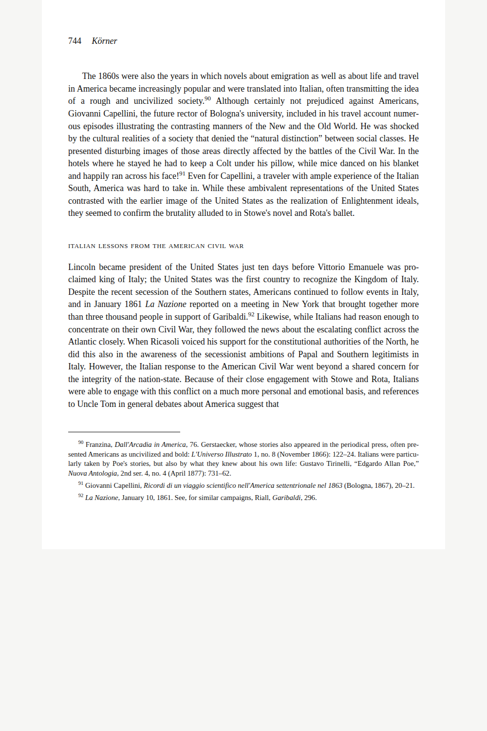744 Körner
The 1860s were also the years in which novels about emigration as well as about life and travel in America became increasingly popular and were translated into Italian, often transmitting the idea of a rough and uncivilized society.90 Although certainly not prejudiced against Americans, Giovanni Capellini, the future rector of Bologna's university, included in his travel account numerous episodes illustrating the contrasting manners of the New and the Old World. He was shocked by the cultural realities of a society that denied the “natural distinction” between social classes. He presented disturbing images of those areas directly affected by the battles of the Civil War. In the hotels where he stayed he had to keep a Colt under his pillow, while mice danced on his blanket and happily ran across his face!91 Even for Capellini, a traveler with ample experience of the Italian South, America was hard to take in. While these ambivalent representations of the United States contrasted with the earlier image of the United States as the realization of Enlightenment ideals, they seemed to confirm the brutality alluded to in Stowe's novel and Rota's ballet.
Italian Lessons from the American Civil War
Lincoln became president of the United States just ten days before Vittorio Emanuele was proclaimed king of Italy; the United States was the first country to recognize the Kingdom of Italy. Despite the recent secession of the Southern states, Americans continued to follow events in Italy, and in January 1861 La Nazione reported on a meeting in New York that brought together more than three thousand people in support of Garibaldi.92 Likewise, while Italians had reason enough to concentrate on their own Civil War, they followed the news about the escalating conflict across the Atlantic closely. When Ricasoli voiced his support for the constitutional authorities of the North, he did this also in the awareness of the secessionist ambitions of Papal and Southern legitimists in Italy. However, the Italian response to the American Civil War went beyond a shared concern for the integrity of the nation-state. Because of their close engagement with Stowe and Rota, Italians were able to engage with this conflict on a much more personal and emotional basis, and references to Uncle Tom in general debates about America suggest that
90 Franzina, Dall'Arcadia in America, 76. Gerstaecker, whose stories also appeared in the periodical press, often presented Americans as uncivilized and bold: L'Universo Illustrato 1, no. 8 (November 1866): 122–24. Italians were particularly taken by Poe's stories, but also by what they knew about his own life: Gustavo Tirinelli, “Edgardo Allan Poe,” Nuova Antologia, 2nd ser. 4, no. 4 (April 1877): 731–62.
91 Giovanni Capellini, Ricordi di un viaggio scientifico nell'America settentrionale nel 1863 (Bologna, 1867), 20–21.
92 La Nazione, January 10, 1861. See, for similar campaigns, Riall, Garibaldi, 296.